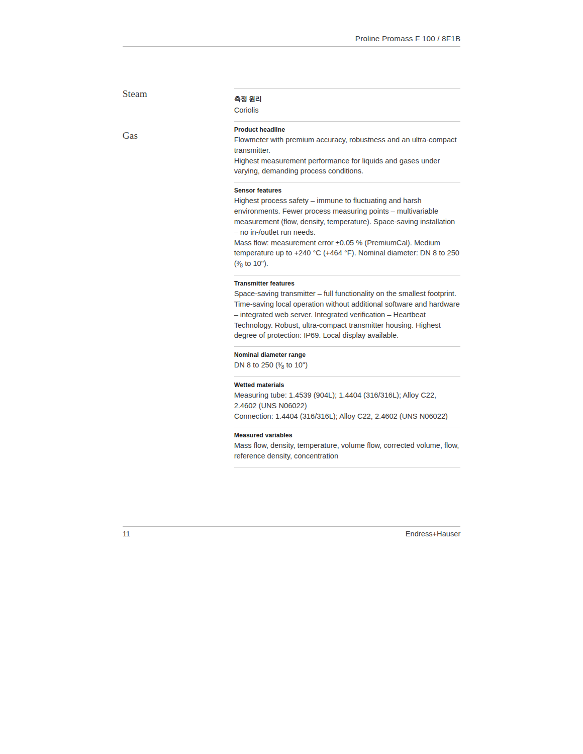Proline Promass F 100 / 8F1B
Steam
Gas
측정 원리
Coriolis
Product headline
Flowmeter with premium accuracy, robustness and an ultra-compact transmitter.
Highest measurement performance for liquids and gases under varying, demanding process conditions.
Sensor features
Highest process safety – immune to fluctuating and harsh environments. Fewer process measuring points – multivariable measurement (flow, density, temperature). Space‑saving installation – no in-/outlet run needs.
Mass flow: measurement error ±0.05 % (PremiumCal). Medium temperature up to +240 °C (+464 °F). Nominal diameter: DN 8 to 250 (³⁄8 to 10").
Transmitter features
Space‑saving transmitter – full functionality on the smallest footprint. Time‑saving local operation without additional software and hardware – integrated web server. Integrated verification – Heartbeat Technology. Robust, ultra-compact transmitter housing. Highest degree of protection: IP69. Local display available.
Nominal diameter range
DN 8 to 250 (³⁄8 to 10")
Wetted materials
Measuring tube: 1.4539 (904L); 1.4404 (316/316L); Alloy C22, 2.4602 (UNS N06022)
Connection: 1.4404 (316/316L); Alloy C22, 2.4602 (UNS N06022)
Measured variables
Mass flow, density, temperature, volume flow, corrected volume, flow, reference density, concentration
11
Endress+Hauser